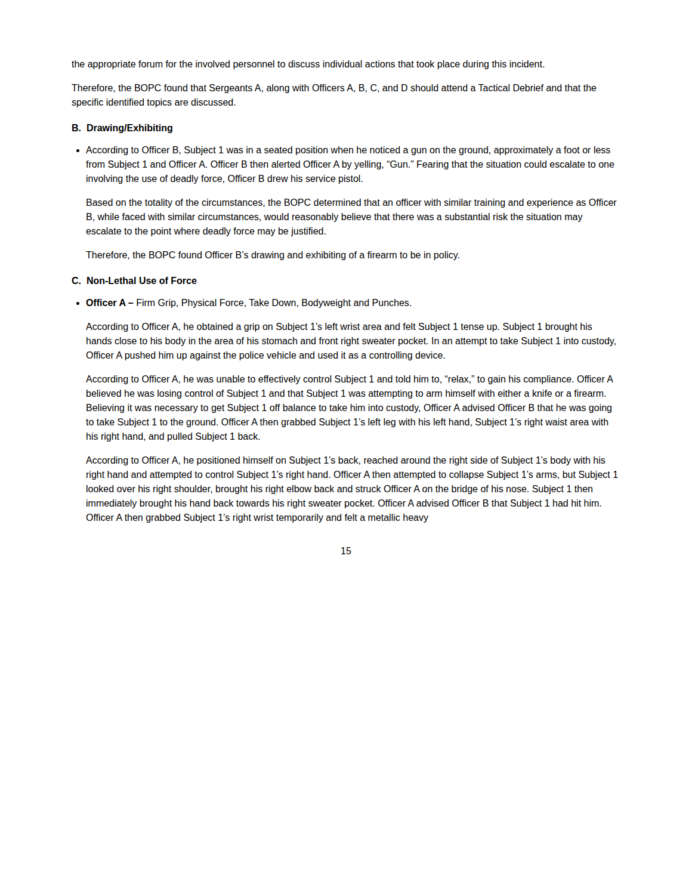the appropriate forum for the involved personnel to discuss individual actions that took place during this incident.
Therefore, the BOPC found that Sergeants A, along with Officers A, B, C, and D should attend a Tactical Debrief and that the specific identified topics are discussed.
B. Drawing/Exhibiting
According to Officer B, Subject 1 was in a seated position when he noticed a gun on the ground, approximately a foot or less from Subject 1 and Officer A. Officer B then alerted Officer A by yelling, “Gun.” Fearing that the situation could escalate to one involving the use of deadly force, Officer B drew his service pistol.
Based on the totality of the circumstances, the BOPC determined that an officer with similar training and experience as Officer B, while faced with similar circumstances, would reasonably believe that there was a substantial risk the situation may escalate to the point where deadly force may be justified.
Therefore, the BOPC found Officer B’s drawing and exhibiting of a firearm to be in policy.
C. Non-Lethal Use of Force
Officer A – Firm Grip, Physical Force, Take Down, Bodyweight and Punches.
According to Officer A, he obtained a grip on Subject 1’s left wrist area and felt Subject 1 tense up. Subject 1 brought his hands close to his body in the area of his stomach and front right sweater pocket. In an attempt to take Subject 1 into custody, Officer A pushed him up against the police vehicle and used it as a controlling device.
According to Officer A, he was unable to effectively control Subject 1 and told him to, “relax,” to gain his compliance. Officer A believed he was losing control of Subject 1 and that Subject 1 was attempting to arm himself with either a knife or a firearm. Believing it was necessary to get Subject 1 off balance to take him into custody, Officer A advised Officer B that he was going to take Subject 1 to the ground. Officer A then grabbed Subject 1’s left leg with his left hand, Subject 1’s right waist area with his right hand, and pulled Subject 1 back.
According to Officer A, he positioned himself on Subject 1’s back, reached around the right side of Subject 1’s body with his right hand and attempted to control Subject 1’s right hand. Officer A then attempted to collapse Subject 1’s arms, but Subject 1 looked over his right shoulder, brought his right elbow back and struck Officer A on the bridge of his nose. Subject 1 then immediately brought his hand back towards his right sweater pocket. Officer A advised Officer B that Subject 1 had hit him. Officer A then grabbed Subject 1’s right wrist temporarily and felt a metallic heavy
15